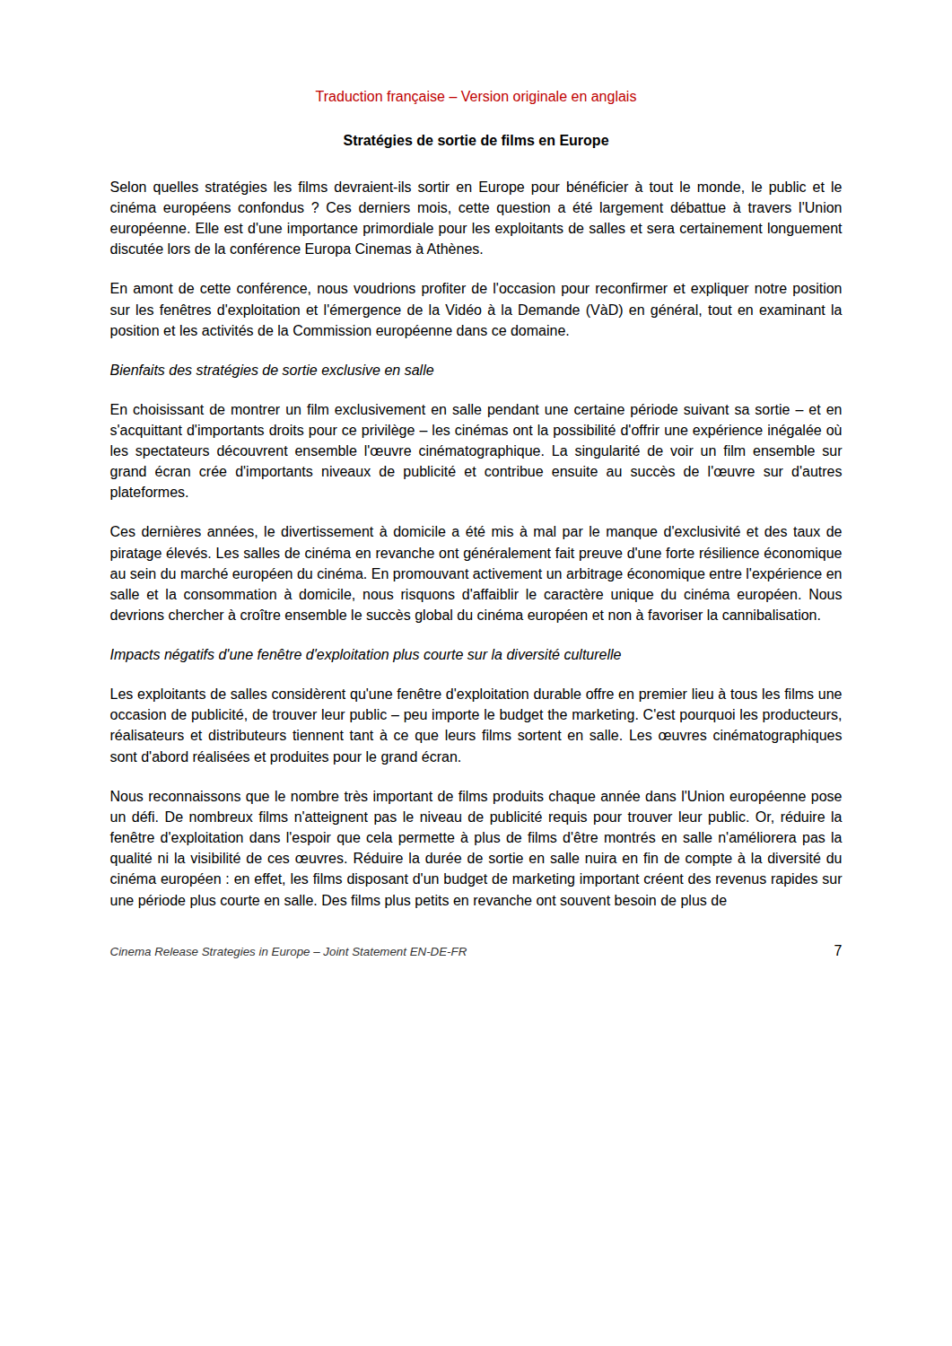Traduction française – Version originale en anglais
Stratégies de sortie de films en Europe
Selon quelles stratégies les films devraient-ils sortir en Europe pour bénéficier à tout le monde, le public et le cinéma européens confondus ? Ces derniers mois, cette question a été largement débattue à travers l'Union européenne. Elle est d'une importance primordiale pour les exploitants de salles et sera certainement longuement discutée lors de la conférence Europa Cinemas à Athènes.
En amont de cette conférence, nous voudrions profiter de l'occasion pour reconfirmer et expliquer notre position sur les fenêtres d'exploitation et l'émergence de la Vidéo à la Demande (VàD) en général, tout en examinant la position et les activités de la Commission européenne dans ce domaine.
Bienfaits des stratégies de sortie exclusive en salle
En choisissant de montrer un film exclusivement en salle pendant une certaine période suivant sa sortie – et en s'acquittant d'importants droits pour ce privilège – les cinémas ont la possibilité d'offrir une expérience inégalée où les spectateurs découvrent ensemble l'œuvre cinématographique. La singularité de voir un film ensemble sur grand écran crée d'importants niveaux de publicité et contribue ensuite au succès de l'œuvre sur d'autres plateformes.
Ces dernières années, le divertissement à domicile a été mis à mal par le manque d'exclusivité et des taux de piratage élevés. Les salles de cinéma en revanche ont généralement fait preuve d'une forte résilience économique au sein du marché européen du cinéma. En promouvant activement un arbitrage économique entre l'expérience en salle et la consommation à domicile, nous risquons d'affaiblir le caractère unique du cinéma européen. Nous devrions chercher à croître ensemble le succès global du cinéma européen et non à favoriser la cannibalisation.
Impacts négatifs d'une fenêtre d'exploitation plus courte sur la diversité culturelle
Les exploitants de salles considèrent qu'une fenêtre d'exploitation durable offre en premier lieu à tous les films une occasion de publicité, de trouver leur public – peu importe le budget the marketing. C'est pourquoi les producteurs, réalisateurs et distributeurs tiennent tant à ce que leurs films sortent en salle. Les œuvres cinématographiques sont d'abord réalisées et produites pour le grand écran.
Nous reconnaissons que le nombre très important de films produits chaque année dans l'Union européenne pose un défi. De nombreux films n'atteignent pas le niveau de publicité requis pour trouver leur public. Or, réduire la fenêtre d'exploitation dans l'espoir que cela permette à plus de films d'être montrés en salle n'améliorera pas la qualité ni la visibilité de ces œuvres. Réduire la durée de sortie en salle nuira en fin de compte à la diversité du cinéma européen : en effet, les films disposant d'un budget de marketing important créent des revenus rapides sur une période plus courte en salle. Des films plus petits en revanche ont souvent besoin de plus de
Cinema Release Strategies in Europe – Joint Statement EN-DE-FR 7